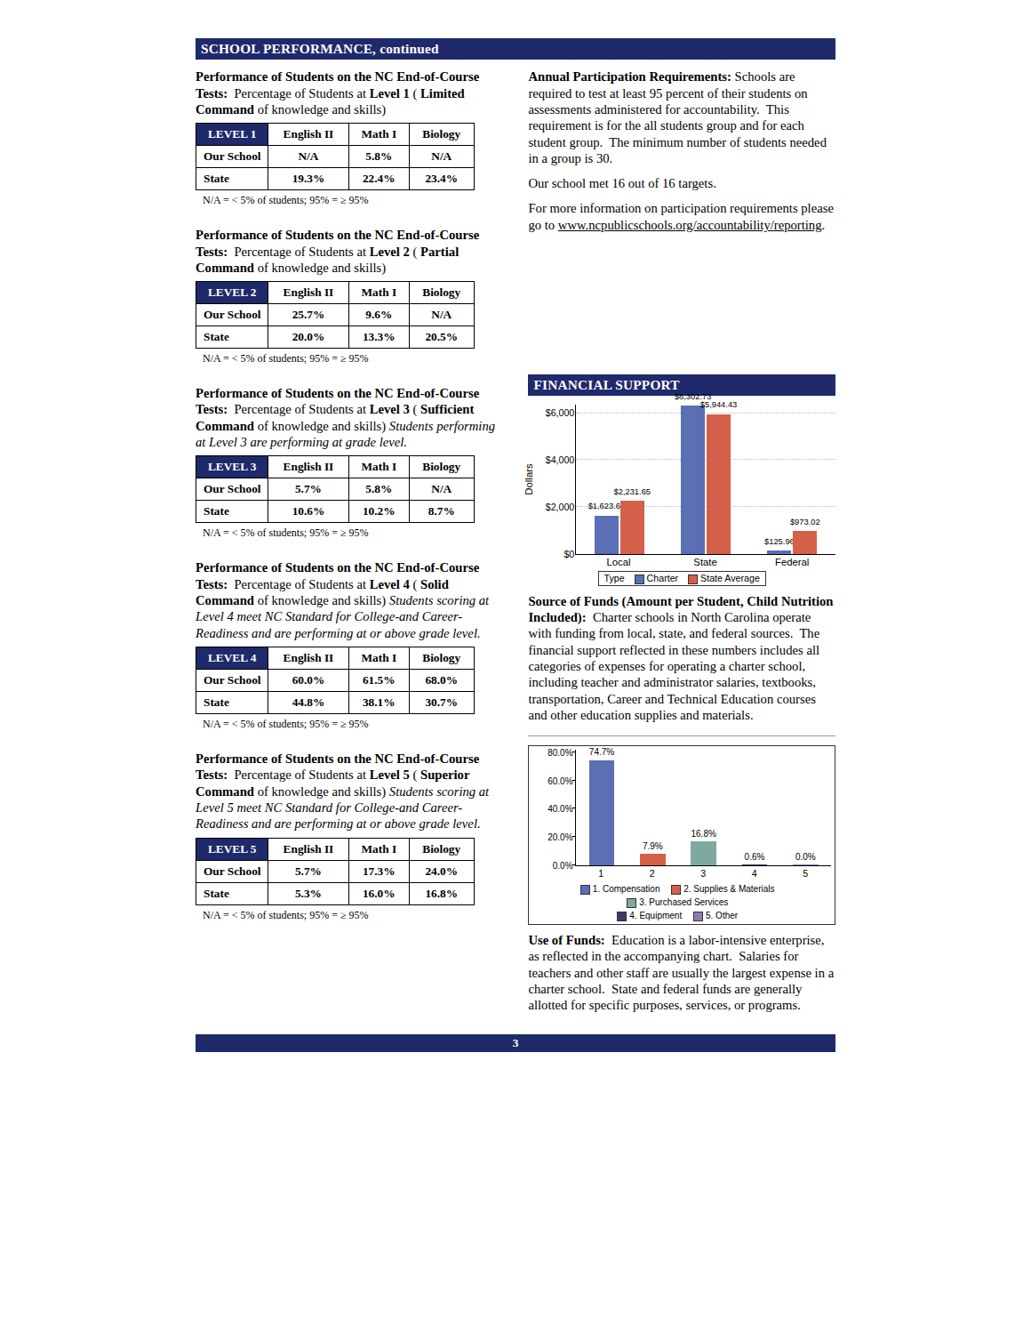SCHOOL PERFORMANCE, continued
Performance of Students on the NC End-of-Course Tests: Percentage of Students at Level 1 ( Limited Command of knowledge and skills)
| LEVEL 1 | English II | Math I | Biology |
| --- | --- | --- | --- |
| Our School | N/A | 5.8% | N/A |
| State | 19.3% | 22.4% | 23.4% |
N/A = < 5% of students; 95% = ≥ 95%
Performance of Students on the NC End-of-Course Tests: Percentage of Students at Level 2 ( Partial Command of knowledge and skills)
| LEVEL 2 | English II | Math I | Biology |
| --- | --- | --- | --- |
| Our School | 25.7% | 9.6% | N/A |
| State | 20.0% | 13.3% | 20.5% |
N/A = < 5% of students; 95% = ≥ 95%
Performance of Students on the NC End-of-Course Tests: Percentage of Students at Level 3 ( Sufficient Command of knowledge and skills) Students performing at Level 3 are performing at grade level.
| LEVEL 3 | English II | Math I | Biology |
| --- | --- | --- | --- |
| Our School | 5.7% | 5.8% | N/A |
| State | 10.6% | 10.2% | 8.7% |
N/A = < 5% of students; 95% = ≥ 95%
Performance of Students on the NC End-of-Course Tests: Percentage of Students at Level 4 ( Solid Command of knowledge and skills) Students scoring at Level 4 meet NC Standard for College-and Career-Readiness and are performing at or above grade level.
| LEVEL 4 | English II | Math I | Biology |
| --- | --- | --- | --- |
| Our School | 60.0% | 61.5% | 68.0% |
| State | 44.8% | 38.1% | 30.7% |
N/A = < 5% of students; 95% = ≥ 95%
Performance of Students on the NC End-of-Course Tests: Percentage of Students at Level 5 ( Superior Command of knowledge and skills) Students scoring at Level 5 meet NC Standard for College-and Career-Readiness and are performing at or above grade level.
| LEVEL 5 | English II | Math I | Biology |
| --- | --- | --- | --- |
| Our School | 5.7% | 17.3% | 24.0% |
| State | 5.3% | 16.0% | 16.8% |
N/A = < 5% of students; 95% = ≥ 95%
Annual Participation Requirements: Schools are required to test at least 95 percent of their students on assessments administered for accountability. This requirement is for the all students group and for each student group. The minimum number of students needed in a group is 30.
Our school met 16 out of 16 targets.
For more information on participation requirements please go to www.ncpublicschools.org/accountability/reporting.
FINANCIAL SUPPORT
Dollars
$0
$2,000
$4,000
$6,000
$1,623.66
$2,231.65
$6,302.73
$5,944.43
$125.96
$973.02
Local
State
Federal
Type Charter State Average
Source of Funds (Amount per Student, Child Nutrition Included): Charter schools in North Carolina operate with funding from local, state, and federal sources. The financial support reflected in these numbers includes all categories of expenses for operating a charter school, including teacher and administrator salaries, textbooks, transportation, Career and Technical Education courses and other education supplies and materials.
0.0%
20.0%
40.0%
60.0%
80.0%
74.7%
7.9%
16.8%
0.6%
0.0%
1
2
3
4
5
1. Compensation 2. Supplies & Materials 3. Purchased Services
4. Equipment 5. Other
Use of Funds: Education is a labor-intensive enterprise, as reflected in the accompanying chart. Salaries for teachers and other staff are usually the largest expense in a charter school. State and federal funds are generally allotted for specific purposes, services, or programs.
3